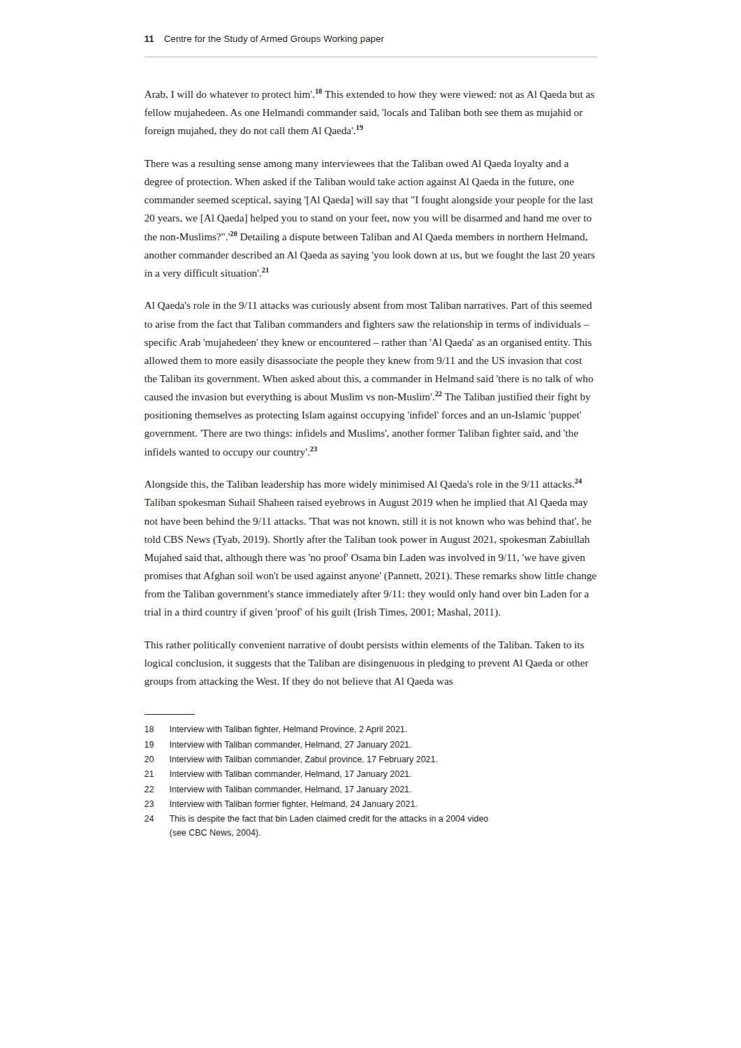11 Centre for the Study of Armed Groups Working paper
Arab, I will do whatever to protect him'.18 This extended to how they were viewed: not as Al Qaeda but as fellow mujahedeen. As one Helmandi commander said, 'locals and Taliban both see them as mujahid or foreign mujahed, they do not call them Al Qaeda'.19
There was a resulting sense among many interviewees that the Taliban owed Al Qaeda loyalty and a degree of protection. When asked if the Taliban would take action against Al Qaeda in the future, one commander seemed sceptical, saying '[Al Qaeda] will say that "I fought alongside your people for the last 20 years, we [Al Qaeda] helped you to stand on your feet, now you will be disarmed and hand me over to the non-Muslims?".'20 Detailing a dispute between Taliban and Al Qaeda members in northern Helmand, another commander described an Al Qaeda as saying 'you look down at us, but we fought the last 20 years in a very difficult situation'.21
Al Qaeda's role in the 9/11 attacks was curiously absent from most Taliban narratives. Part of this seemed to arise from the fact that Taliban commanders and fighters saw the relationship in terms of individuals – specific Arab 'mujahedeen' they knew or encountered – rather than 'Al Qaeda' as an organised entity. This allowed them to more easily disassociate the people they knew from 9/11 and the US invasion that cost the Taliban its government. When asked about this, a commander in Helmand said 'there is no talk of who caused the invasion but everything is about Muslim vs non-Muslim'.22 The Taliban justified their fight by positioning themselves as protecting Islam against occupying 'infidel' forces and an un-Islamic 'puppet' government. 'There are two things: infidels and Muslims', another former Taliban fighter said, and 'the infidels wanted to occupy our country'.23
Alongside this, the Taliban leadership has more widely minimised Al Qaeda's role in the 9/11 attacks.24 Taliban spokesman Suhail Shaheen raised eyebrows in August 2019 when he implied that Al Qaeda may not have been behind the 9/11 attacks. 'That was not known, still it is not known who was behind that', he told CBS News (Tyab, 2019). Shortly after the Taliban took power in August 2021, spokesman Zabiullah Mujahed said that, although there was 'no proof' Osama bin Laden was involved in 9/11, 'we have given promises that Afghan soil won't be used against anyone' (Pannett, 2021). These remarks show little change from the Taliban government's stance immediately after 9/11: they would only hand over bin Laden for a trial in a third country if given 'proof' of his guilt (Irish Times, 2001; Mashal, 2011).
This rather politically convenient narrative of doubt persists within elements of the Taliban. Taken to its logical conclusion, it suggests that the Taliban are disingenuous in pledging to prevent Al Qaeda or other groups from attacking the West. If they do not believe that Al Qaeda was
18 Interview with Taliban fighter, Helmand Province, 2 April 2021.
19 Interview with Taliban commander, Helmand, 27 January 2021.
20 Interview with Taliban commander, Zabul province, 17 February 2021.
21 Interview with Taliban commander, Helmand, 17 January 2021.
22 Interview with Taliban commander, Helmand, 17 January 2021.
23 Interview with Taliban former fighter, Helmand, 24 January 2021.
24 This is despite the fact that bin Laden claimed credit for the attacks in a 2004 video(see CBC News, 2004).